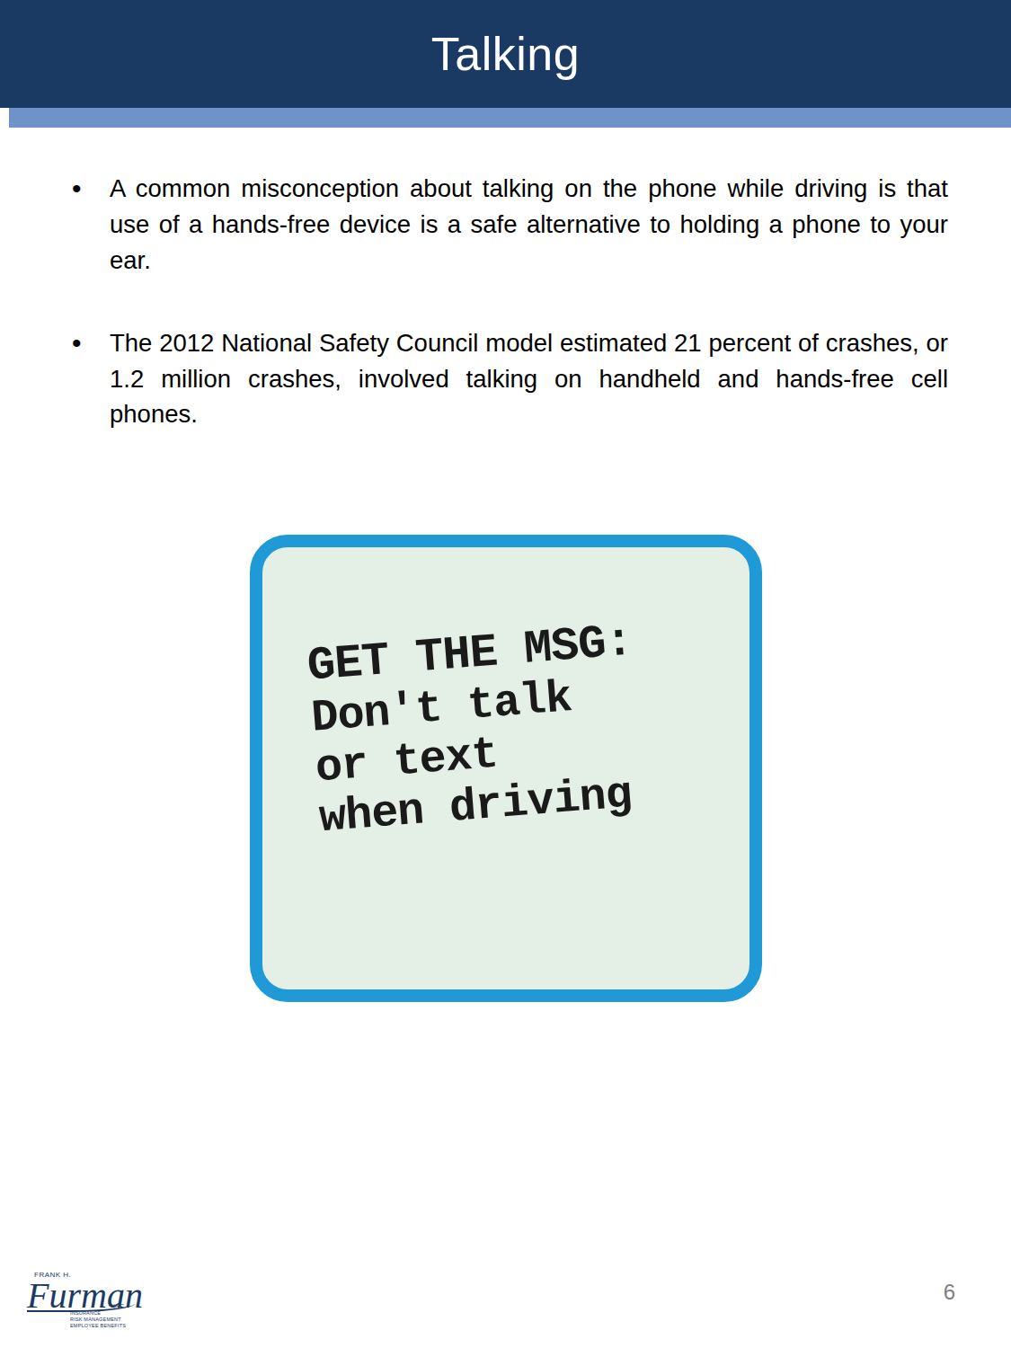Talking
A common misconception about talking on the phone while driving is that use of a hands-free device is a safe alternative to holding a phone to your ear.
The 2012 National Safety Council model estimated 21 percent of crashes, or 1.2 million crashes, involved talking on handheld and hands-free cell phones.
GET THE MSG:
Don't talk
or text
when driving
FRANK H.
Furman
INC.
INSURANCE
RISK MANAGEMENT
EMPLOYEE BENEFITS
6